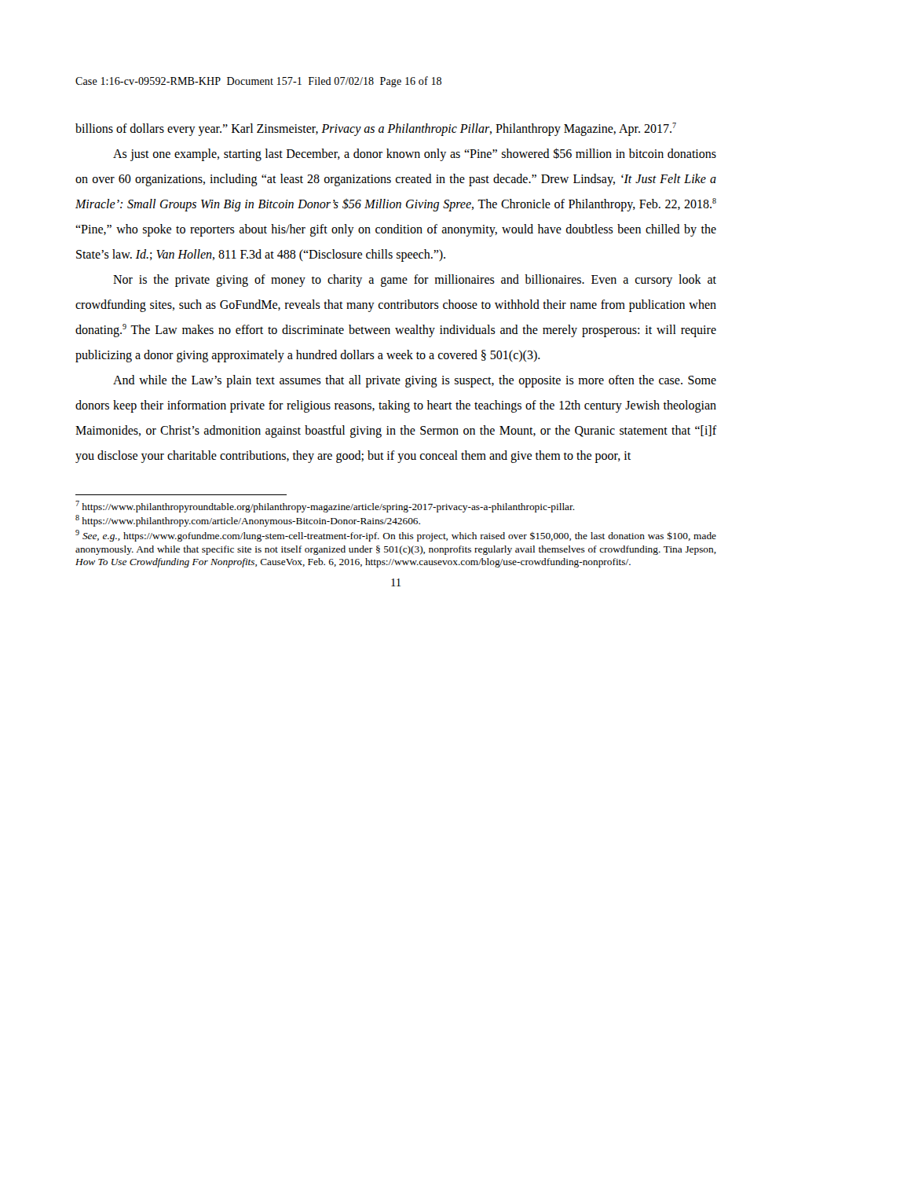Case 1:16-cv-09592-RMB-KHP Document 157-1 Filed 07/02/18 Page 16 of 18
billions of dollars every year.” Karl Zinsmeister, Privacy as a Philanthropic Pillar, Philanthropy Magazine, Apr. 2017.7
As just one example, starting last December, a donor known only as “Pine” showered $56 million in bitcoin donations on over 60 organizations, including “at least 28 organizations created in the past decade.” Drew Lindsay, ‘It Just Felt Like a Miracle’: Small Groups Win Big in Bitcoin Donor’s $56 Million Giving Spree, The Chronicle of Philanthropy, Feb. 22, 2018.8 “Pine,” who spoke to reporters about his/her gift only on condition of anonymity, would have doubtless been chilled by the State’s law. Id.; Van Hollen, 811 F.3d at 488 (“Disclosure chills speech.”).
Nor is the private giving of money to charity a game for millionaires and billionaires. Even a cursory look at crowdfunding sites, such as GoFundMe, reveals that many contributors choose to withhold their name from publication when donating.9 The Law makes no effort to discriminate between wealthy individuals and the merely prosperous: it will require publicizing a donor giving approximately a hundred dollars a week to a covered § 501(c)(3).
And while the Law’s plain text assumes that all private giving is suspect, the opposite is more often the case. Some donors keep their information private for religious reasons, taking to heart the teachings of the 12th century Jewish theologian Maimonides, or Christ’s admonition against boastful giving in the Sermon on the Mount, or the Quranic statement that “[i]f you disclose your charitable contributions, they are good; but if you conceal them and give them to the poor, it
7 https://www.philanthropyroundtable.org/philanthropy-magazine/article/spring-2017-privacy-as-a-philanthropic-pillar.
8 https://www.philanthropy.com/article/Anonymous-Bitcoin-Donor-Rains/242606.
9 See, e.g., https://www.gofundme.com/lung-stem-cell-treatment-for-ipf. On this project, which raised over $150,000, the last donation was $100, made anonymously. And while that specific site is not itself organized under § 501(c)(3), nonprofits regularly avail themselves of crowdfunding. Tina Jepson, How To Use Crowdfunding For Nonprofits, CauseVox, Feb. 6, 2016, https://www.causevox.com/blog/use-crowdfunding-nonprofits/.
11